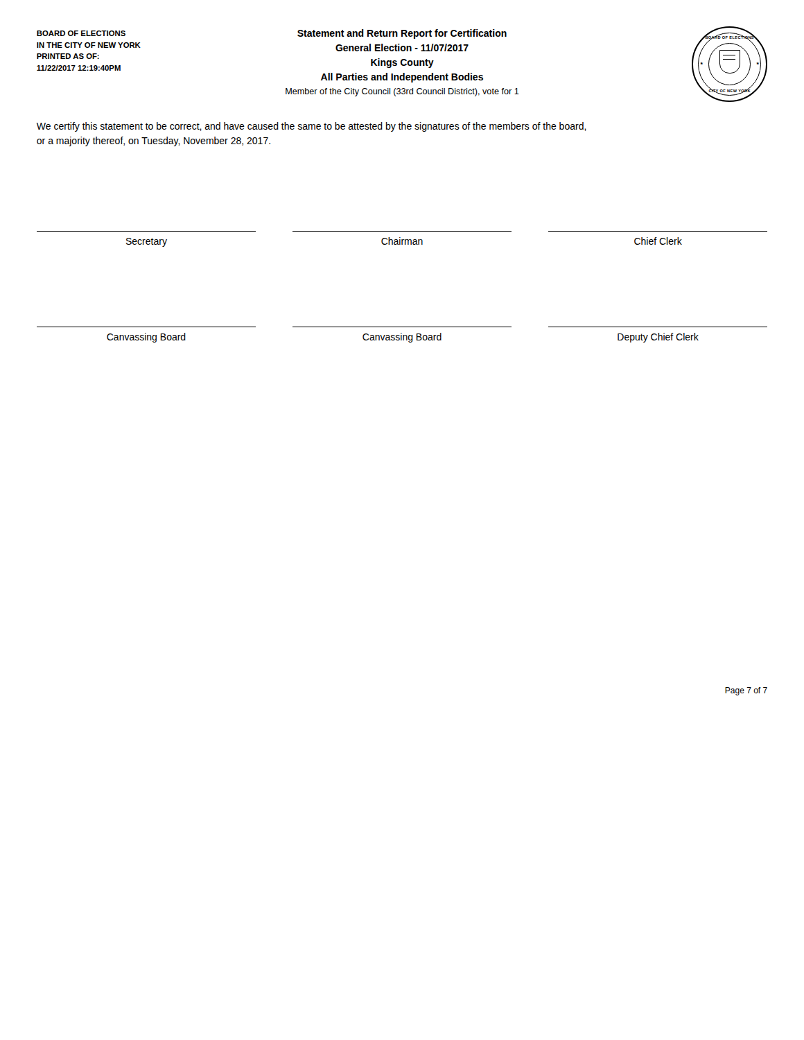BOARD OF ELECTIONS
IN THE CITY OF NEW YORK
PRINTED AS OF:
11/22/2017 12:19:40PM
Statement and Return Report for Certification
General Election - 11/07/2017
Kings County
All Parties and Independent Bodies
Member of the City Council (33rd Council District), vote for 1
BOARD OF ELECTIONS
★
★
CITY OF NEW YORK
We certify this statement to be correct, and have caused the same to be attested by the signatures of the members of the board,
or a majority thereof, on Tuesday, November 28, 2017.
Secretary
Chairman
Chief Clerk
Canvassing Board
Canvassing Board
Deputy Chief Clerk
Page 7 of 7